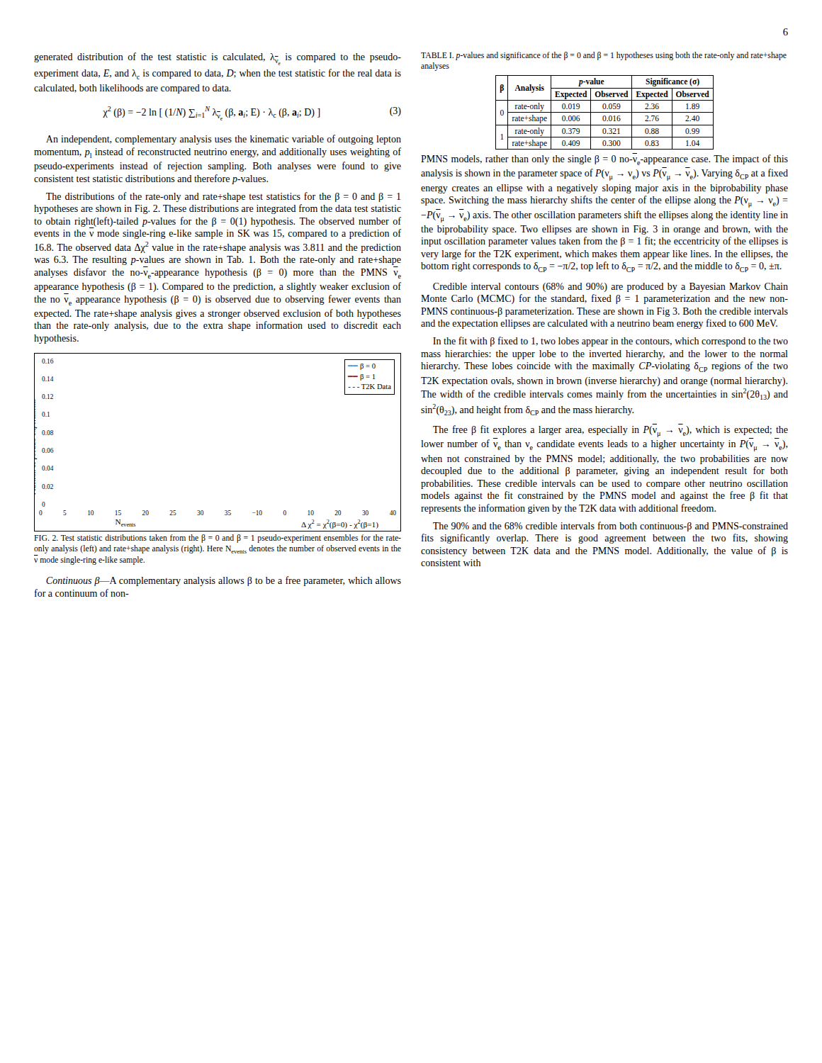6
generated distribution of the test statistic is calculated, λνe is compared to the pseudo-experiment data, E, and λc is compared to data, D; when the test statistic for the real data is calculated, both likelihoods are compared to data.
(3) χ2 (β) = −2 ln [ (1/N) ∑i=1N λνe (β, ai; E) · λc (β, ai; D) ]
An independent, complementary analysis uses the kinematic variable of outgoing lepton momentum, pl instead of reconstructed neutrino energy, and additionally uses weighting of pseudo-experiments instead of rejection sampling. Both analyses were found to give consistent test statistic distributions and therefore p-values.
The distributions of the rate-only and rate+shape test statistics for the β = 0 and β = 1 hypotheses are shown in Fig. 2. These distributions are integrated from the data test statistic to obtain right(left)-tailed p-values for the β = 0(1) hypothesis. The observed number of events in the ν mode single-ring e-like sample in SK was 15, compared to a prediction of 16.8. The observed data Δχ2 value in the rate+shape analysis was 3.811 and the prediction was 6.3. The resulting p-values are shown in Tab. 1. Both the rate-only and rate+shape analyses disfavor the no-νe-appearance hypothesis (β = 0) more than the PMNS νe appearance hypothesis (β = 1). Compared to the prediction, a slightly weaker exclusion of the no νe appearance hypothesis (β = 0) is observed due to observing fewer events than expected. The rate+shape analysis gives a stronger observed exclusion of both hypotheses than the rate-only analysis, due to the extra shape information used to discredit each hypothesis.
Fraction of pseudo-experiments
0.160.140.120.10.080.060.040.020
━━ β = 0
━━ β = 1
- - - T2K Data
05101520253035−10010203040
Nevents
Δ χ2 = χ2(β=0) - χ2(β=1)
FIG. 2. Test statistic distributions taken from the β = 0 and β = 1 pseudo-experiment ensembles for the rate-only analysis (left) and rate+shape analysis (right). Here Nevents denotes the number of observed events in the ν mode single-ring e-like sample.
Continuous β—A complementary analysis allows β to be a free parameter, which allows for a continuum of non-
TABLE I. p-values and significance of the β = 0 and β = 1 hypotheses using both the rate-only and rate+shape analyses
| β | Analysis | p -value | Significance (σ) |
| --- | --- | --- | --- |
| Expected | Observed | Expected | Observed |
| 0 | rate-only | 0.019 | 0.059 | 2.36 | 1.89 |
| rate+shape | 0.006 | 0.016 | 2.76 | 2.40 |
| 1 | rate-only | 0.379 | 0.321 | 0.88 | 0.99 |
| rate+shape | 0.409 | 0.300 | 0.83 | 1.04 |
PMNS models, rather than only the single β = 0 no-νe-appearance case. The impact of this analysis is shown in the parameter space of P(νμ → νe) vs P(νμ → νe). Varying δCP at a fixed energy creates an ellipse with a negatively sloping major axis in the biprobability phase space. Switching the mass hierarchy shifts the center of the ellipse along the P(νμ → νe) = −P(νμ → νe) axis. The other oscillation parameters shift the ellipses along the identity line in the biprobability space. Two ellipses are shown in Fig. 3 in orange and brown, with the input oscillation parameter values taken from the β = 1 fit; the eccentricity of the ellipses is very large for the T2K experiment, which makes them appear like lines. In the ellipses, the bottom right corresponds to δCP = −π/2, top left to δCP = π/2, and the middle to δCP = 0, ±π.
Credible interval contours (68% and 90%) are produced by a Bayesian Markov Chain Monte Carlo (MCMC) for the standard, fixed β = 1 parameterization and the new non-PMNS continuous-β parameterization. These are shown in Fig 3. Both the credible intervals and the expectation ellipses are calculated with a neutrino beam energy fixed to 600 MeV.
In the fit with β fixed to 1, two lobes appear in the contours, which correspond to the two mass hierarchies: the upper lobe to the inverted hierarchy, and the lower to the normal hierarchy. These lobes coincide with the maximally CP-violating δCP regions of the two T2K expectation ovals, shown in brown (inverse hierarchy) and orange (normal hierarchy). The width of the credible intervals comes mainly from the uncertainties in sin2(2θ13) and sin2(θ23), and height from δCP and the mass hierarchy.
The free β fit explores a larger area, especially in P(νμ → νe), which is expected; the lower number of νe than νe candidate events leads to a higher uncertainty in P(νμ → νe), when not constrained by the PMNS model; additionally, the two probabilities are now decoupled due to the additional β parameter, giving an independent result for both probabilities. These credible intervals can be used to compare other neutrino oscillation models against the fit constrained by the PMNS model and against the free β fit that represents the information given by the T2K data with additional freedom.
The 90% and the 68% credible intervals from both continuous-β and PMNS-constrained fits significantly overlap. There is good agreement between the two fits, showing consistency between T2K data and the PMNS model. Additionally, the value of β is consistent with